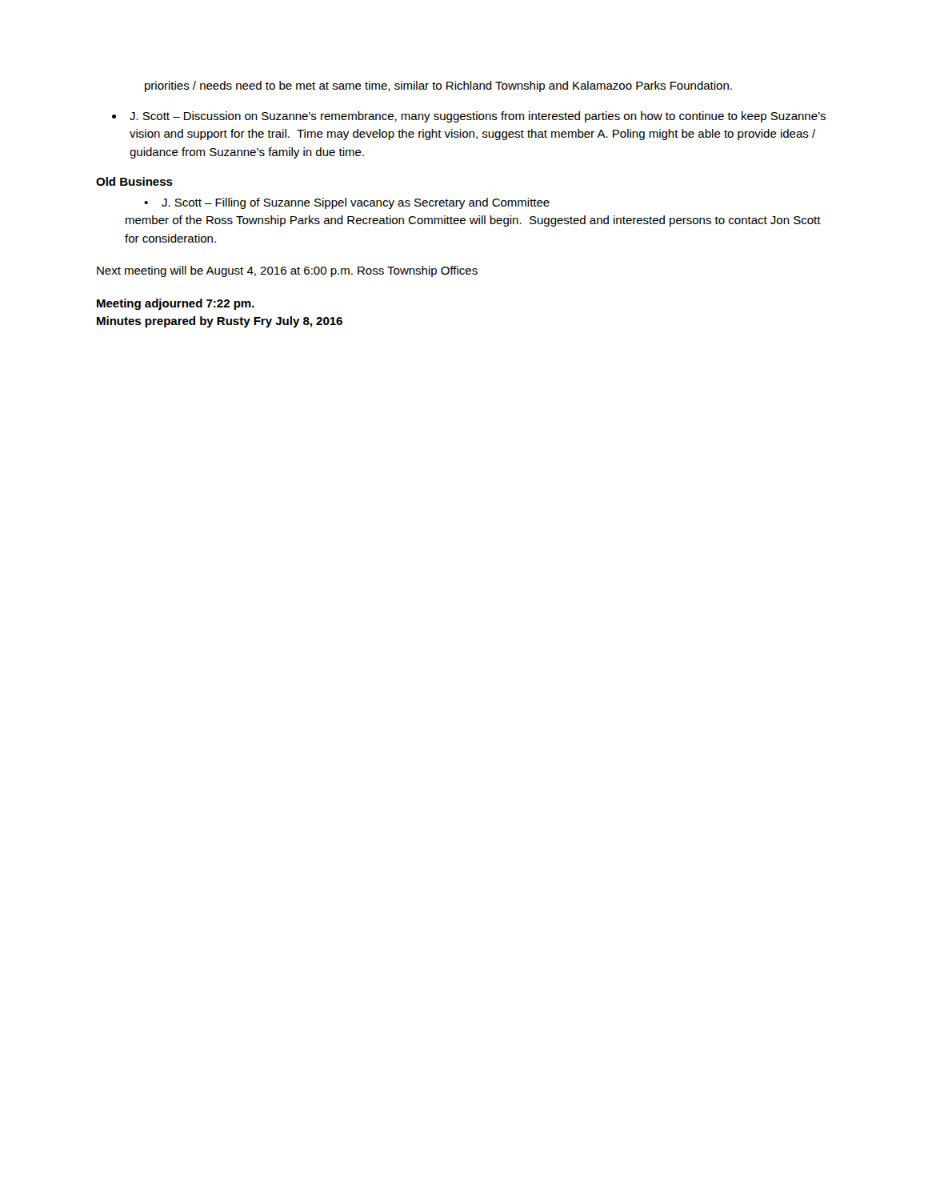priorities / needs need to be met at same time, similar to Richland Township and Kalamazoo Parks Foundation.
J. Scott – Discussion on Suzanne's remembrance, many suggestions from interested parties on how to continue to keep Suzanne’s vision and support for the trail. Time may develop the right vision, suggest that member A. Poling might be able to provide ideas / guidance from Suzanne’s family in due time.
Old Business
• J. Scott – Filling of Suzanne Sippel vacancy as Secretary and Committee
member of the Ross Township Parks and Recreation Committee will begin. Suggested and interested persons to contact Jon Scott for consideration.
Next meeting will be August 4, 2016 at 6:00 p.m. Ross Township Offices
Meeting adjourned 7:22 pm.
Minutes prepared by Rusty Fry July 8, 2016